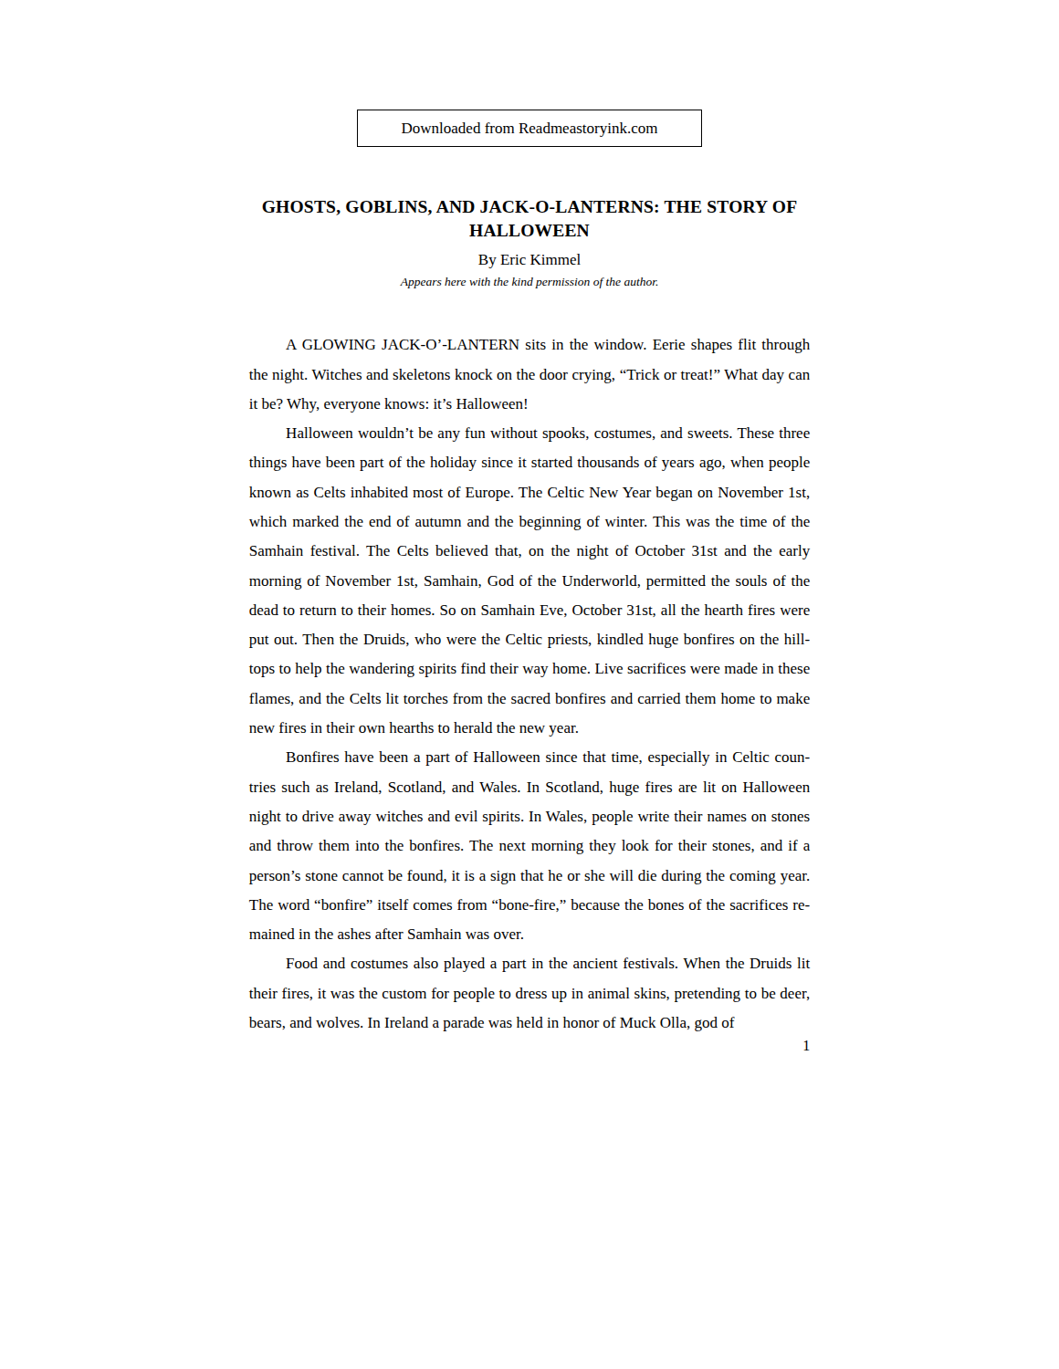Downloaded from Readmeastoryink.com
Ghosts, Goblins, and Jack-o-Lanterns: The Story of Halloween
By Eric Kimmel
Appears here with the kind permission of the author.
A GLOWING JACK-O’-LANTERN sits in the window. Eerie shapes flit through the night. Witches and skeletons knock on the door crying, “Trick or treat!” What day can it be? Why, everyone knows: it’s Halloween!
Halloween wouldn’t be any fun without spooks, costumes, and sweets. These three things have been part of the holiday since it started thousands of years ago, when people known as Celts inhabited most of Europe. The Celtic New Year began on November 1st, which marked the end of autumn and the beginning of winter. This was the time of the Samhain festival. The Celts believed that, on the night of October 31st and the early morning of November 1st, Samhain, God of the Underworld, permitted the souls of the dead to return to their homes. So on Samhain Eve, October 31st, all the hearth fires were put out. Then the Druids, who were the Celtic priests, kindled huge bonfires on the hilltops to help the wandering spirits find their way home. Live sacrifices were made in these flames, and the Celts lit torches from the sacred bonfires and carried them home to make new fires in their own hearths to herald the new year.
Bonfires have been a part of Halloween since that time, especially in Celtic countries such as Ireland, Scotland, and Wales. In Scotland, huge fires are lit on Halloween night to drive away witches and evil spirits. In Wales, people write their names on stones and throw them into the bonfires. The next morning they look for their stones, and if a person’s stone cannot be found, it is a sign that he or she will die during the coming year. The word “bonfire” itself comes from “bone-fire,” because the bones of the sacrifices remained in the ashes after Samhain was over.
Food and costumes also played a part in the ancient festivals. When the Druids lit their fires, it was the custom for people to dress up in animal skins, pretending to be deer, bears, and wolves. In Ireland a parade was held in honor of Muck Olla, god of
1